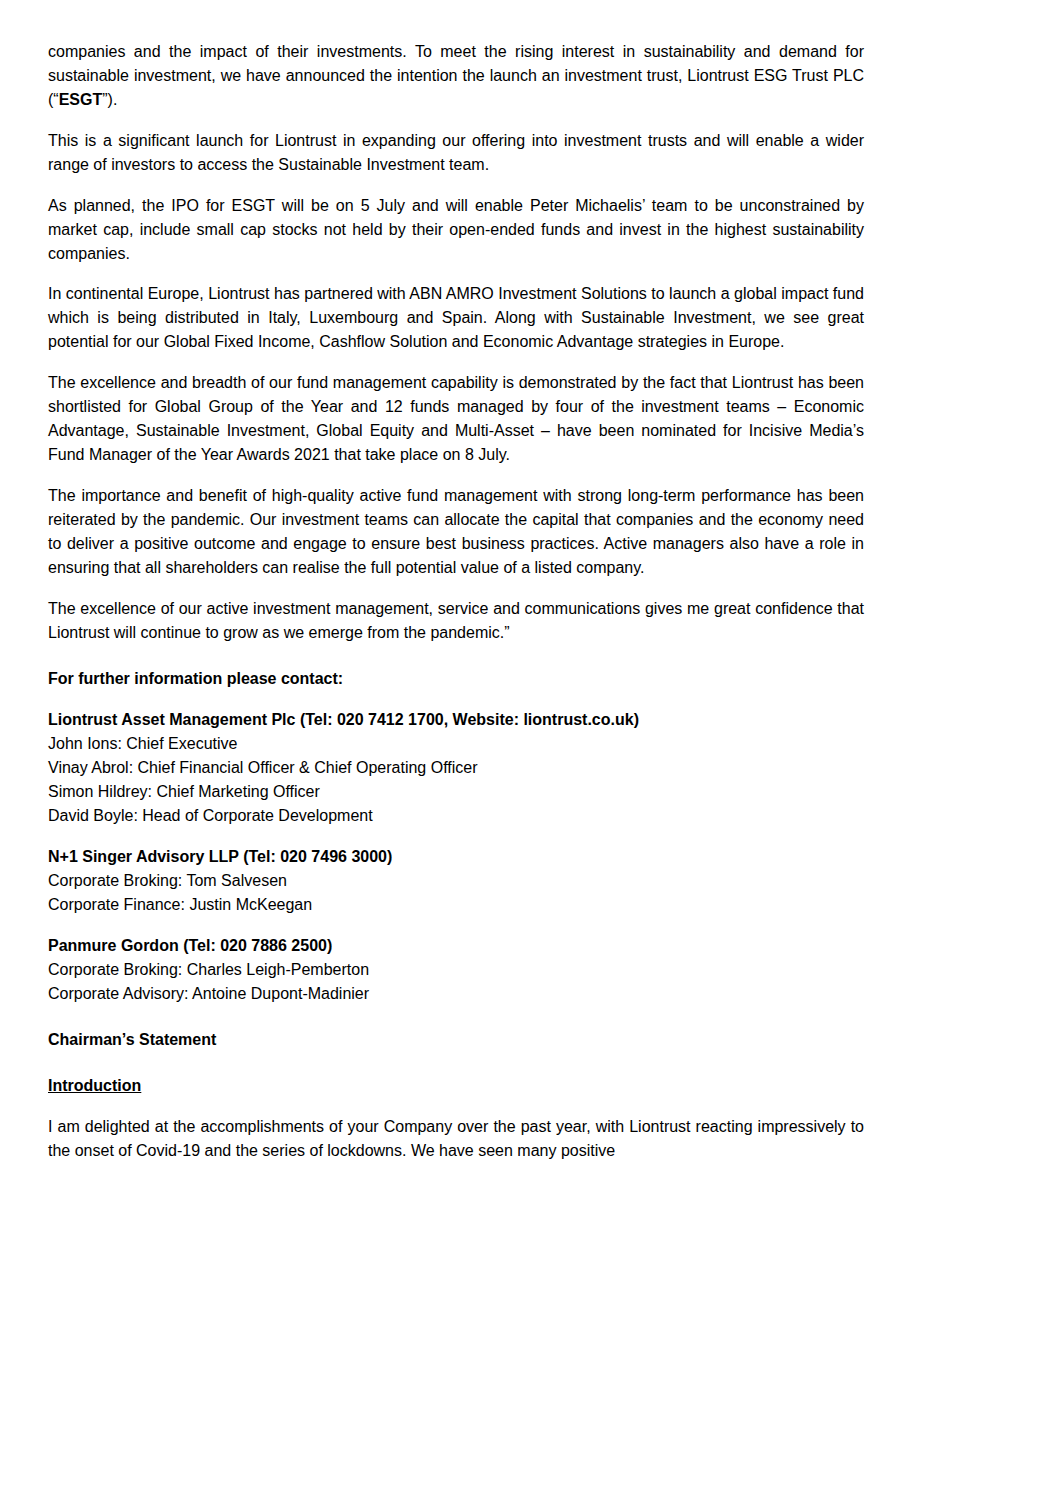companies and the impact of their investments. To meet the rising interest in sustainability and demand for sustainable investment, we have announced the intention the launch an investment trust, Liontrust ESG Trust PLC (“ESGT”).
This is a significant launch for Liontrust in expanding our offering into investment trusts and will enable a wider range of investors to access the Sustainable Investment team.
As planned, the IPO for ESGT will be on 5 July and will enable Peter Michaelis’ team to be unconstrained by market cap, include small cap stocks not held by their open-ended funds and invest in the highest sustainability companies.
In continental Europe, Liontrust has partnered with ABN AMRO Investment Solutions to launch a global impact fund which is being distributed in Italy, Luxembourg and Spain. Along with Sustainable Investment, we see great potential for our Global Fixed Income, Cashflow Solution and Economic Advantage strategies in Europe.
The excellence and breadth of our fund management capability is demonstrated by the fact that Liontrust has been shortlisted for Global Group of the Year and 12 funds managed by four of the investment teams – Economic Advantage, Sustainable Investment, Global Equity and Multi-Asset – have been nominated for Incisive Media’s Fund Manager of the Year Awards 2021 that take place on 8 July.
The importance and benefit of high-quality active fund management with strong long-term performance has been reiterated by the pandemic. Our investment teams can allocate the capital that companies and the economy need to deliver a positive outcome and engage to ensure best business practices. Active managers also have a role in ensuring that all shareholders can realise the full potential value of a listed company.
The excellence of our active investment management, service and communications gives me great confidence that Liontrust will continue to grow as we emerge from the pandemic.”
For further information please contact:
Liontrust Asset Management Plc (Tel: 020 7412 1700, Website: liontrust.co.uk)
John Ions: Chief Executive
Vinay Abrol: Chief Financial Officer & Chief Operating Officer
Simon Hildrey: Chief Marketing Officer
David Boyle: Head of Corporate Development
N+1 Singer Advisory LLP (Tel: 020 7496 3000)
Corporate Broking: Tom Salvesen
Corporate Finance: Justin McKeegan
Panmure Gordon (Tel: 020 7886 2500)
Corporate Broking: Charles Leigh-Pemberton
Corporate Advisory: Antoine Dupont-Madinier
Chairman’s Statement
Introduction
I am delighted at the accomplishments of your Company over the past year, with Liontrust reacting impressively to the onset of Covid-19 and the series of lockdowns. We have seen many positive